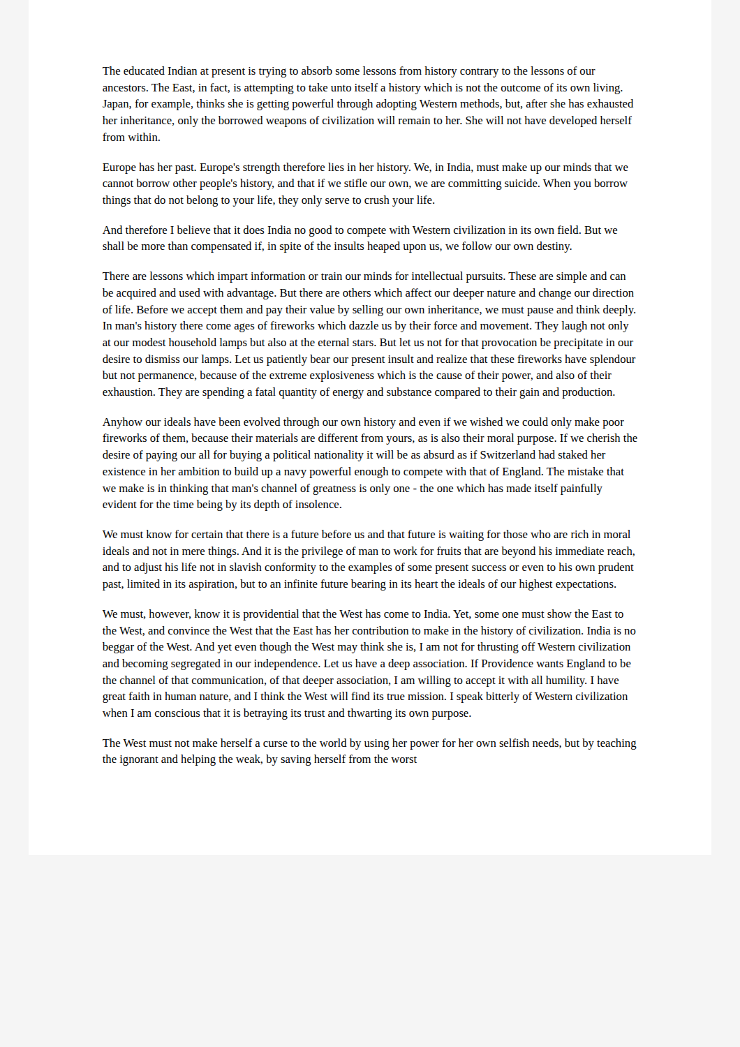The educated Indian at present is trying to absorb some lessons from history contrary to the lessons of our ancestors. The East, in fact, is attempting to take unto itself a history which is not the outcome of its own living. Japan, for example, thinks she is getting powerful through adopting Western methods, but, after she has exhausted her inheritance, only the borrowed weapons of civilization will remain to her. She will not have developed herself from within.
Europe has her past. Europe's strength therefore lies in her history. We, in India, must make up our minds that we cannot borrow other people's history, and that if we stifle our own, we are committing suicide. When you borrow things that do not belong to your life, they only serve to crush your life.
And therefore I believe that it does India no good to compete with Western civilization in its own field. But we shall be more than compensated if, in spite of the insults heaped upon us, we follow our own destiny.
There are lessons which impart information or train our minds for intellectual pursuits. These are simple and can be acquired and used with advantage. But there are others which affect our deeper nature and change our direction of life. Before we accept them and pay their value by selling our own inheritance, we must pause and think deeply. In man's history there come ages of fireworks which dazzle us by their force and movement. They laugh not only at our modest household lamps but also at the eternal stars. But let us not for that provocation be precipitate in our desire to dismiss our lamps. Let us patiently bear our present insult and realize that these fireworks have splendour but not permanence, because of the extreme explosiveness which is the cause of their power, and also of their exhaustion. They are spending a fatal quantity of energy and substance compared to their gain and production.
Anyhow our ideals have been evolved through our own history and even if we wished we could only make poor fireworks of them, because their materials are different from yours, as is also their moral purpose. If we cherish the desire of paying our all for buying a political nationality it will be as absurd as if Switzerland had staked her existence in her ambition to build up a navy powerful enough to compete with that of England. The mistake that we make is in thinking that man's channel of greatness is only one - the one which has made itself painfully evident for the time being by its depth of insolence.
We must know for certain that there is a future before us and that future is waiting for those who are rich in moral ideals and not in mere things. And it is the privilege of man to work for fruits that are beyond his immediate reach, and to adjust his life not in slavish conformity to the examples of some present success or even to his own prudent past, limited in its aspiration, but to an infinite future bearing in its heart the ideals of our highest expectations.
We must, however, know it is providential that the West has come to India. Yet, some one must show the East to the West, and convince the West that the East has her contribution to make in the history of civilization. India is no beggar of the West. And yet even though the West may think she is, I am not for thrusting off Western civilization and becoming segregated in our independence. Let us have a deep association. If Providence wants England to be the channel of that communication, of that deeper association, I am willing to accept it with all humility. I have great faith in human nature, and I think the West will find its true mission. I speak bitterly of Western civilization when I am conscious that it is betraying its trust and thwarting its own purpose.
The West must not make herself a curse to the world by using her power for her own selfish needs, but by teaching the ignorant and helping the weak, by saving herself from the worst